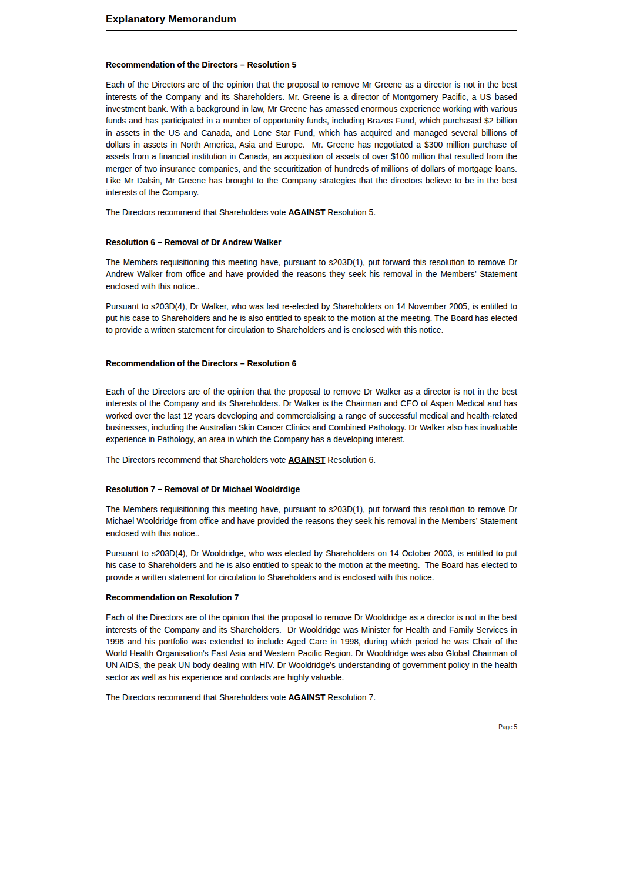Explanatory Memorandum
Recommendation of the Directors – Resolution 5
Each of the Directors are of the opinion that the proposal to remove Mr Greene as a director is not in the best interests of the Company and its Shareholders. Mr. Greene is a director of Montgomery Pacific, a US based investment bank. With a background in law, Mr Greene has amassed enormous experience working with various funds and has participated in a number of opportunity funds, including Brazos Fund, which purchased $2 billion in assets in the US and Canada, and Lone Star Fund, which has acquired and managed several billions of dollars in assets in North America, Asia and Europe. Mr. Greene has negotiated a $300 million purchase of assets from a financial institution in Canada, an acquisition of assets of over $100 million that resulted from the merger of two insurance companies, and the securitization of hundreds of millions of dollars of mortgage loans. Like Mr Dalsin, Mr Greene has brought to the Company strategies that the directors believe to be in the best interests of the Company.
The Directors recommend that Shareholders vote AGAINST Resolution 5.
Resolution 6 – Removal of Dr Andrew Walker
The Members requisitioning this meeting have, pursuant to s203D(1), put forward this resolution to remove Dr Andrew Walker from office and have provided the reasons they seek his removal in the Members’ Statement enclosed with this notice..
Pursuant to s203D(4), Dr Walker, who was last re-elected by Shareholders on 14 November 2005, is entitled to put his case to Shareholders and he is also entitled to speak to the motion at the meeting. The Board has elected to provide a written statement for circulation to Shareholders and is enclosed with this notice.
Recommendation of the Directors – Resolution 6
Each of the Directors are of the opinion that the proposal to remove Dr Walker as a director is not in the best interests of the Company and its Shareholders. Dr Walker is the Chairman and CEO of Aspen Medical and has worked over the last 12 years developing and commercialising a range of successful medical and health-related businesses, including the Australian Skin Cancer Clinics and Combined Pathology. Dr Walker also has invaluable experience in Pathology, an area in which the Company has a developing interest.
The Directors recommend that Shareholders vote AGAINST Resolution 6.
Resolution 7 – Removal of Dr Michael Wooldrdige
The Members requisitioning this meeting have, pursuant to s203D(1), put forward this resolution to remove Dr Michael Wooldridge from office and have provided the reasons they seek his removal in the Members’ Statement enclosed with this notice..
Pursuant to s203D(4), Dr Wooldridge, who was elected by Shareholders on 14 October 2003, is entitled to put his case to Shareholders and he is also entitled to speak to the motion at the meeting. The Board has elected to provide a written statement for circulation to Shareholders and is enclosed with this notice.
Recommendation on Resolution 7
Each of the Directors are of the opinion that the proposal to remove Dr Wooldridge as a director is not in the best interests of the Company and its Shareholders. Dr Wooldridge was Minister for Health and Family Services in 1996 and his portfolio was extended to include Aged Care in 1998, during which period he was Chair of the World Health Organisation's East Asia and Western Pacific Region. Dr Wooldridge was also Global Chairman of UN AIDS, the peak UN body dealing with HIV. Dr Wooldridge's understanding of government policy in the health sector as well as his experience and contacts are highly valuable.
The Directors recommend that Shareholders vote AGAINST Resolution 7.
Page 5